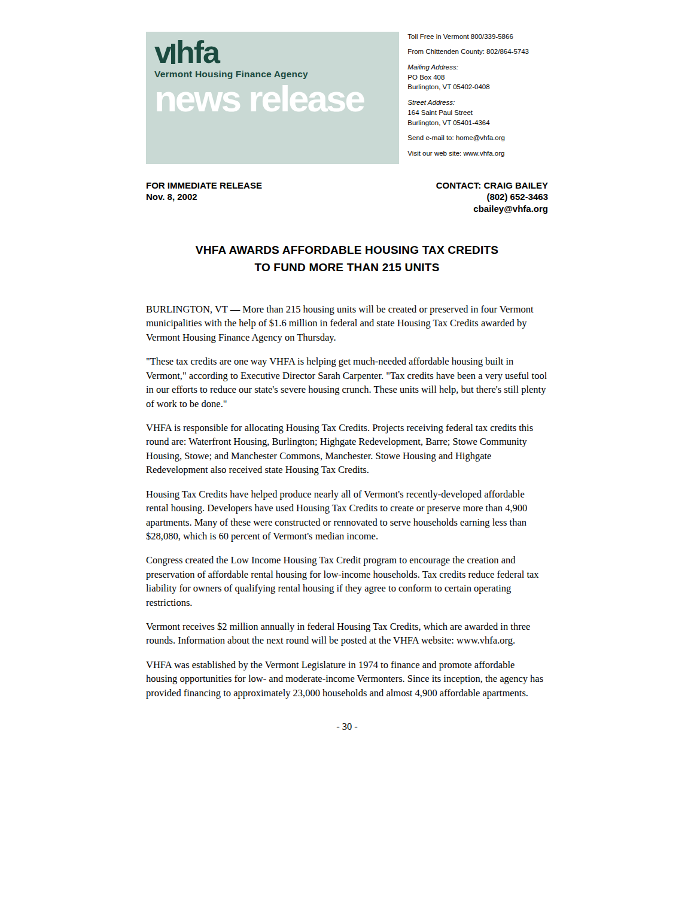v hfa
Vermont Housing Finance Agency
news release
Toll Free in Vermont 800/339-5866
From Chittenden County: 802/864-5743
Mailing Address:
PO Box 408
Burlington, VT 05402-0408
Street Address:
164 Saint Paul Street
Burlington, VT 05401-4364
Send e-mail to: home@vhfa.org
Visit our web site: www.vhfa.org
FOR IMMEDIATE RELEASE
Nov. 8, 2002
CONTACT: CRAIG BAILEY
(802) 652-3463
cbailey@vhfa.org
VHFA AWARDS AFFORDABLE HOUSING TAX CREDITS
TO FUND MORE THAN 215 UNITS
BURLINGTON, VT — More than 215 housing units will be created or preserved in four Vermont municipalities with the help of $1.6 million in federal and state Housing Tax Credits awarded by Vermont Housing Finance Agency on Thursday.
"These tax credits are one way VHFA is helping get much-needed affordable housing built in Vermont," according to Executive Director Sarah Carpenter. "Tax credits have been a very useful tool in our efforts to reduce our state's severe housing crunch. These units will help, but there's still plenty of work to be done."
VHFA is responsible for allocating Housing Tax Credits. Projects receiving federal tax credits this round are: Waterfront Housing, Burlington; Highgate Redevelopment, Barre; Stowe Community Housing, Stowe; and Manchester Commons, Manchester. Stowe Housing and Highgate Redevelopment also received state Housing Tax Credits.
Housing Tax Credits have helped produce nearly all of Vermont's recently-developed affordable rental housing. Developers have used Housing Tax Credits to create or preserve more than 4,900 apartments. Many of these were constructed or rennovated to serve households earning less than $28,080, which is 60 percent of Vermont's median income.
Congress created the Low Income Housing Tax Credit program to encourage the creation and preservation of affordable rental housing for low-income households. Tax credits reduce federal tax liability for owners of qualifying rental housing if they agree to conform to certain operating restrictions.
Vermont receives $2 million annually in federal Housing Tax Credits, which are awarded in three rounds. Information about the next round will be posted at the VHFA website: www.vhfa.org.
VHFA was established by the Vermont Legislature in 1974 to finance and promote affordable housing opportunities for low- and moderate-income Vermonters. Since its inception, the agency has provided financing to approximately 23,000 households and almost 4,900 affordable apartments.
- 30 -